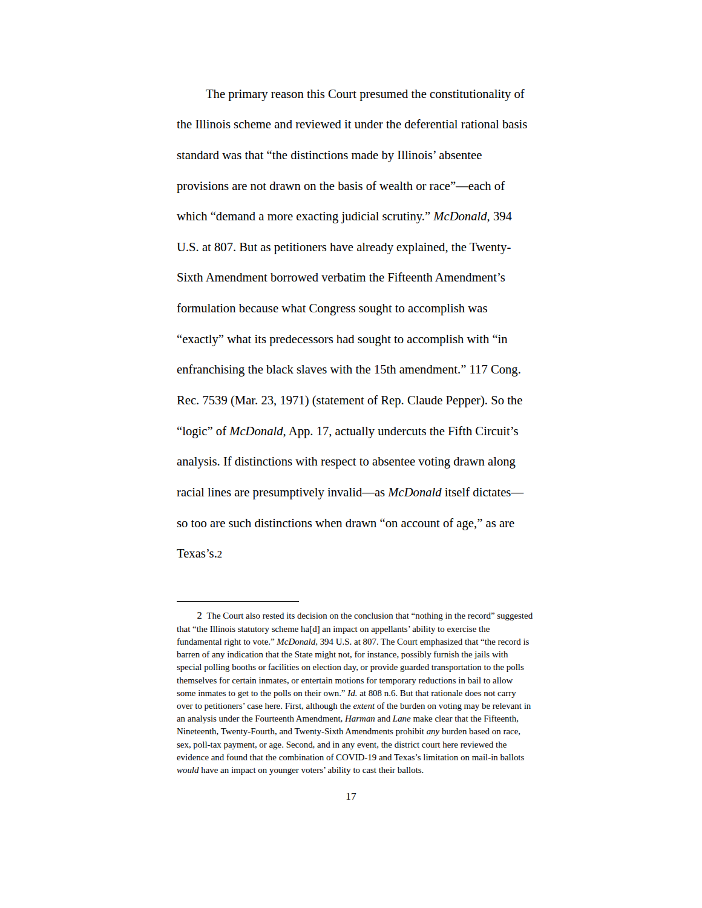The primary reason this Court presumed the constitutionality of the Illinois scheme and reviewed it under the deferential rational basis standard was that “the distinctions made by Illinois’ absentee provisions are not drawn on the basis of wealth or race”—each of which “demand a more exacting judicial scrutiny.” McDonald, 394 U.S. at 807. But as petitioners have already explained, the Twenty-Sixth Amendment borrowed verbatim the Fifteenth Amendment’s formulation because what Congress sought to accomplish was “exactly” what its predecessors had sought to accomplish with “in enfranchising the black slaves with the 15th amendment.” 117 Cong. Rec. 7539 (Mar. 23, 1971) (statement of Rep. Claude Pepper). So the “logic” of McDonald, App. 17, actually undercuts the Fifth Circuit’s analysis. If distinctions with respect to absentee voting drawn along racial lines are presumptively invalid—as McDonald itself dictates—so too are such distinctions when drawn “on account of age,” as are Texas’s.2
2 The Court also rested its decision on the conclusion that “nothing in the record” suggested that “the Illinois statutory scheme ha[d] an impact on appellants’ ability to exercise the fundamental right to vote.” McDonald, 394 U.S. at 807. The Court emphasized that “the record is barren of any indication that the State might not, for instance, possibly furnish the jails with special polling booths or facilities on election day, or provide guarded transportation to the polls themselves for certain inmates, or entertain motions for temporary reductions in bail to allow some inmates to get to the polls on their own.” Id. at 808 n.6. But that rationale does not carry over to petitioners’ case here. First, although the extent of the burden on voting may be relevant in an analysis under the Fourteenth Amendment, Harman and Lane make clear that the Fifteenth, Nineteenth, Twenty-Fourth, and Twenty-Sixth Amendments prohibit any burden based on race, sex, poll-tax payment, or age. Second, and in any event, the district court here reviewed the evidence and found that the combination of COVID-19 and Texas’s limitation on mail-in ballots would have an impact on younger voters’ ability to cast their ballots.
17